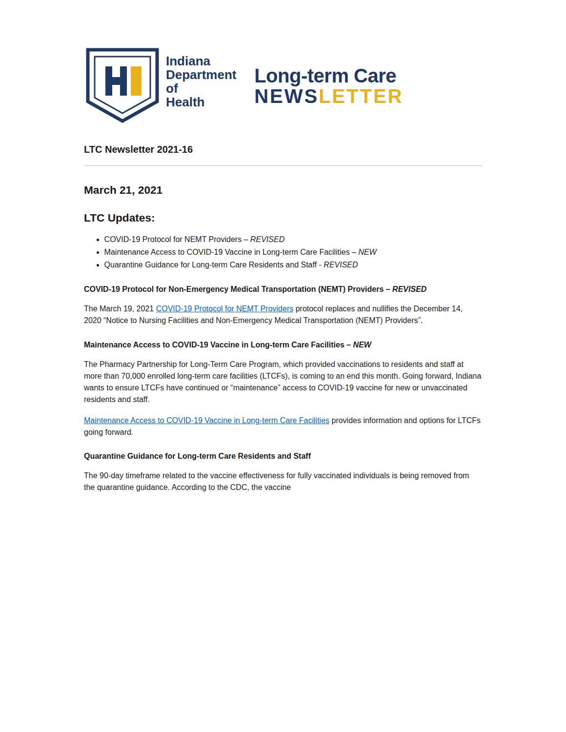Indiana Department of Health
Long-term Care
NEWS LETTER
LTC Newsletter 2021-16
March 21, 2021
LTC Updates:
COVID-19 Protocol for NEMT Providers – REVISED
Maintenance Access to COVID-19 Vaccine in Long-term Care Facilities – NEW
Quarantine Guidance for Long-term Care Residents and Staff - REVISED
COVID-19 Protocol for Non-Emergency Medical Transportation (NEMT) Providers – REVISED
The March 19, 2021 COVID-19 Protocol for NEMT Providers protocol replaces and nullifies the December 14, 2020 “Notice to Nursing Facilities and Non-Emergency Medical Transportation (NEMT) Providers”.
Maintenance Access to COVID-19 Vaccine in Long-term Care Facilities – NEW
The Pharmacy Partnership for Long-Term Care Program, which provided vaccinations to residents and staff at more than 70,000 enrolled long-term care facilities (LTCFs), is coming to an end this month. Going forward, Indiana wants to ensure LTCFs have continued or “maintenance” access to COVID-19 vaccine for new or unvaccinated residents and staff.
Maintenance Access to COVID-19 Vaccine in Long-term Care Facilities provides information and options for LTCFs going forward.
Quarantine Guidance for Long-term Care Residents and Staff
The 90-day timeframe related to the vaccine effectiveness for fully vaccinated individuals is being removed from the quarantine guidance. According to the CDC, the vaccine